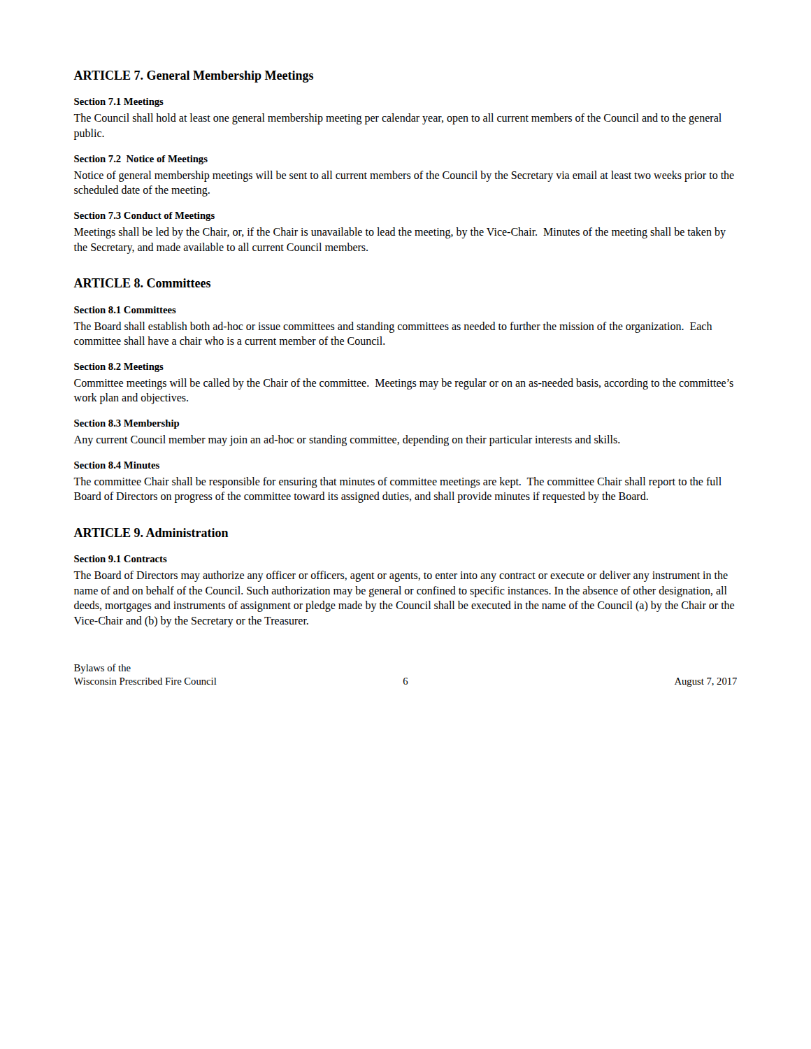ARTICLE 7. General Membership Meetings
Section 7.1 Meetings
The Council shall hold at least one general membership meeting per calendar year, open to all current members of the Council and to the general public.
Section 7.2 Notice of Meetings
Notice of general membership meetings will be sent to all current members of the Council by the Secretary via email at least two weeks prior to the scheduled date of the meeting.
Section 7.3 Conduct of Meetings
Meetings shall be led by the Chair, or, if the Chair is unavailable to lead the meeting, by the Vice-Chair. Minutes of the meeting shall be taken by the Secretary, and made available to all current Council members.
ARTICLE 8. Committees
Section 8.1 Committees
The Board shall establish both ad-hoc or issue committees and standing committees as needed to further the mission of the organization. Each committee shall have a chair who is a current member of the Council.
Section 8.2 Meetings
Committee meetings will be called by the Chair of the committee. Meetings may be regular or on an as-needed basis, according to the committee’s work plan and objectives.
Section 8.3 Membership
Any current Council member may join an ad-hoc or standing committee, depending on their particular interests and skills.
Section 8.4 Minutes
The committee Chair shall be responsible for ensuring that minutes of committee meetings are kept. The committee Chair shall report to the full Board of Directors on progress of the committee toward its assigned duties, and shall provide minutes if requested by the Board.
ARTICLE 9. Administration
Section 9.1 Contracts
The Board of Directors may authorize any officer or officers, agent or agents, to enter into any contract or execute or deliver any instrument in the name of and on behalf of the Council. Such authorization may be general or confined to specific instances. In the absence of other designation, all deeds, mortgages and instruments of assignment or pledge made by the Council shall be executed in the name of the Council (a) by the Chair or the Vice-Chair and (b) by the Secretary or the Treasurer.
Bylaws of the
Wisconsin Prescribed Fire Council 6 August 7, 2017